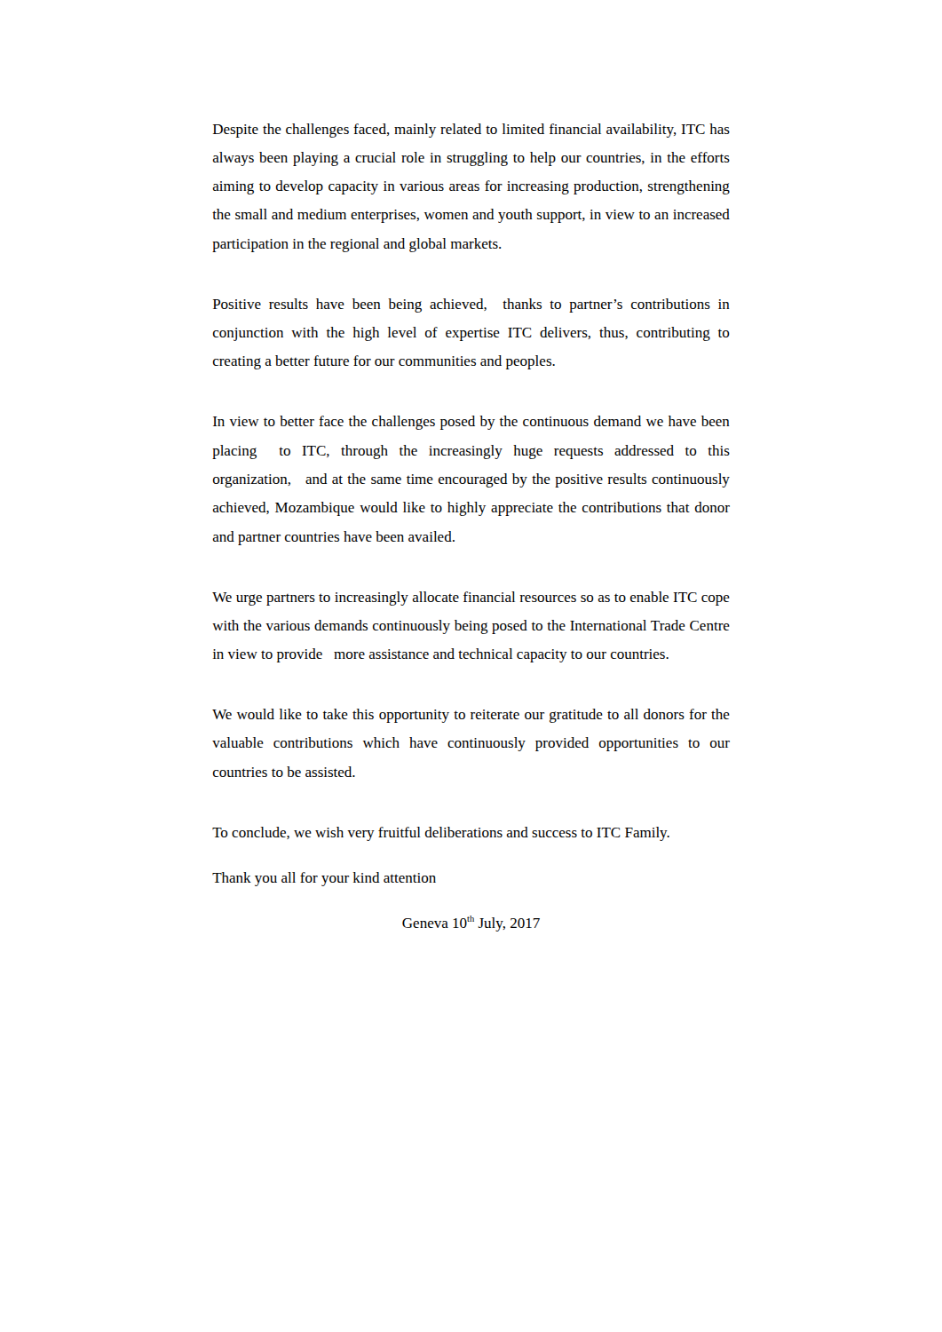Despite the challenges faced, mainly related to limited financial availability, ITC has always been playing a crucial role in struggling to help our countries, in the efforts aiming to develop capacity in various areas for increasing production, strengthening the small and medium enterprises, women and youth support, in view to an increased participation in the regional and global markets.
Positive results have been being achieved, thanks to partner’s contributions in conjunction with the high level of expertise ITC delivers, thus, contributing to creating a better future for our communities and peoples.
In view to better face the challenges posed by the continuous demand we have been placing to ITC, through the increasingly huge requests addressed to this organization, and at the same time encouraged by the positive results continuously achieved, Mozambique would like to highly appreciate the contributions that donor and partner countries have been availed.
We urge partners to increasingly allocate financial resources so as to enable ITC cope with the various demands continuously being posed to the International Trade Centre in view to provide more assistance and technical capacity to our countries.
We would like to take this opportunity to reiterate our gratitude to all donors for the valuable contributions which have continuously provided opportunities to our countries to be assisted.
To conclude, we wish very fruitful deliberations and success to ITC Family.
Thank you all for your kind attention
Geneva 10th July, 2017